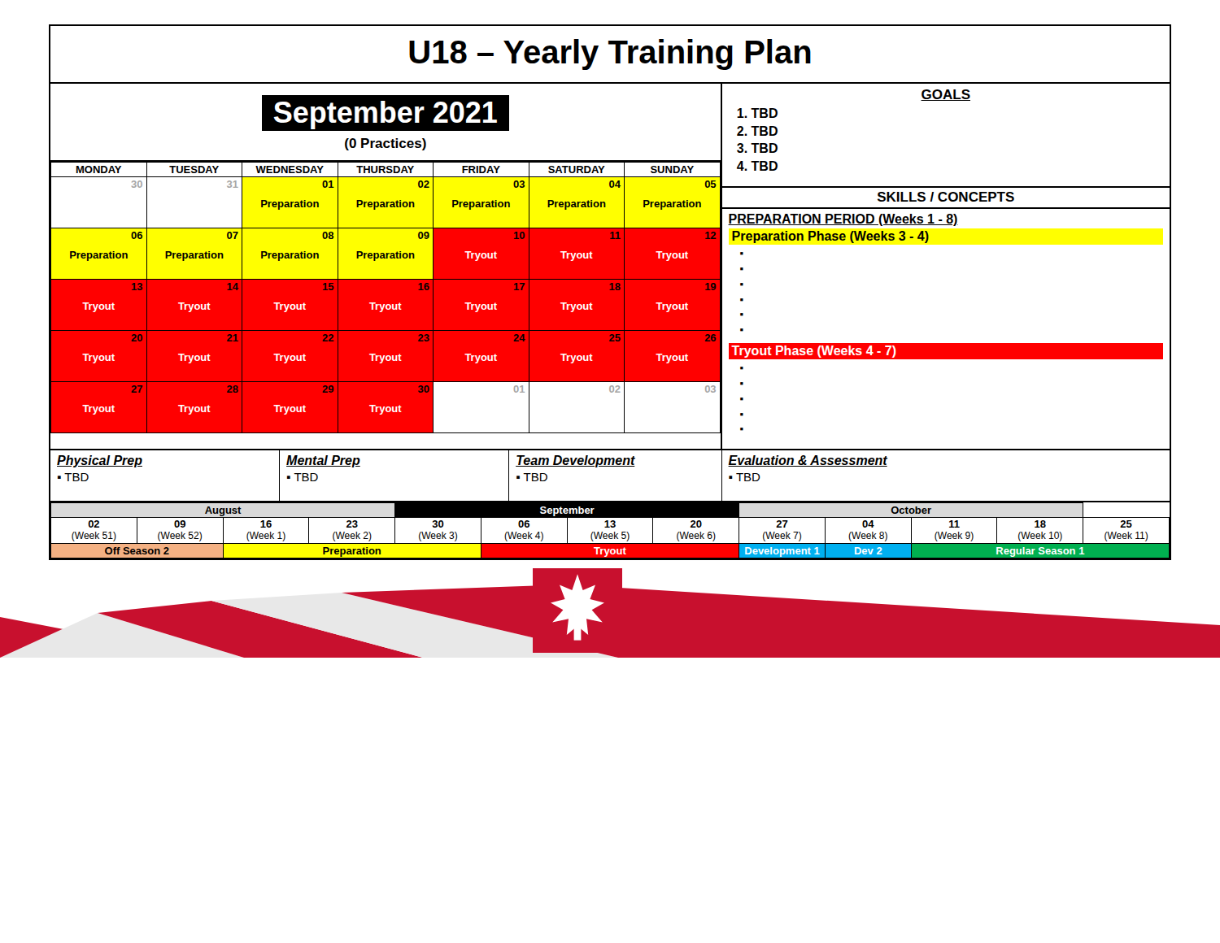U18 – Yearly Training Plan
September 2021
(0 Practices)
| MONDAY | TUESDAY | WEDNESDAY | THURSDAY | FRIDAY | SATURDAY | SUNDAY |
| --- | --- | --- | --- | --- | --- | --- |
| 30 | 31 | 01 Preparation | 02 Preparation | 03 Preparation | 04 Preparation | 05 Preparation |
| 06 Preparation | 07 Preparation | 08 Preparation | 09 Preparation | 10 Tryout | 11 Tryout | 12 Tryout |
| 13 Tryout | 14 Tryout | 15 Tryout | 16 Tryout | 17 Tryout | 18 Tryout | 19 Tryout |
| 20 Tryout | 21 Tryout | 22 Tryout | 23 Tryout | 24 Tryout | 25 Tryout | 26 Tryout |
| 27 Tryout | 28 Tryout | 29 Tryout | 30 Tryout | 01 | 02 | 03 |
GOALS
TBD
TBD
TBD
TBD
SKILLS / CONCEPTS
PREPARATION PERIOD (Weeks 1 - 8)
Preparation Phase (Weeks 3 - 4)
Tryout Phase (Weeks 4 - 7)
Physical Prep
TBD
Mental Prep
TBD
Team Development
TBD
Evaluation & Assessment
TBD
| August | September | October |
| 02 (Week 51) | 09 (Week 52) | 16 (Week 1) | 23 (Week 2) | 30 (Week 3) | 06 (Week 4) | 13 (Week 5) | 20 (Week 6) | 27 (Week 7) | 04 (Week 8) | 11 (Week 9) | 18 (Week 10) | 25 (Week 11) |
| Off Season 2 | Preparation | Tryout | Development 1 | Dev 2 | Regular Season 1 |